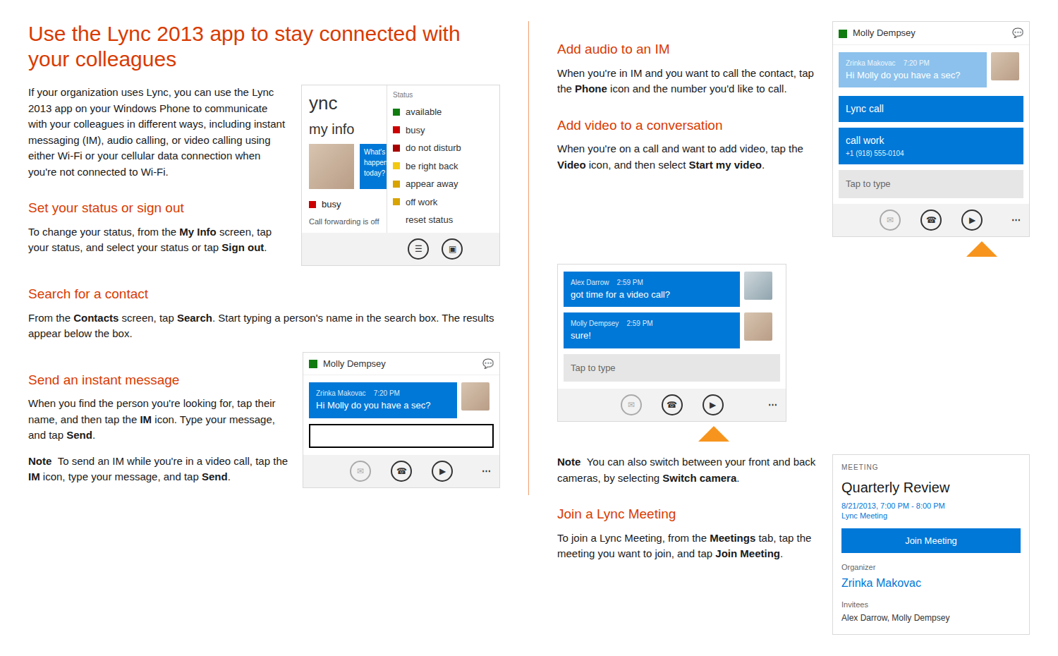Use the Lync 2013 app to stay connected with your colleagues
If your organization uses Lync, you can use the Lync 2013 app on your Windows Phone to communicate with your colleagues in different ways, including instant messaging (IM), audio calling, or video calling using either Wi-Fi or your cellular data connection when you're not connected to Wi-Fi.
Set your status or sign out
To change your status, from the My Info screen, tap your status, and select your status or tap Sign out.
ync
my info
What's happening today?
busy
Call forwarding is off
Status
available
busy
do not disturb
be right back
appear away
off work
reset status
sign out
☰
▣
Search for a contact
From the Contacts screen, tap Search. Start typing a person's name in the search box. The results appear below the box.
Send an instant message
When you find the person you're looking for, tap their name, and then tap the IM icon. Type your message, and tap Send.
Note To send an IM while you're in a video call, tap the IM icon, type your message, and tap Send.
Molly Dempsey 💬
Zrinka Makovac 7:20 PM Hi Molly do you have a sec?
✉
☎
▶
⋯
Add audio to an IM
When you're in IM and you want to call the contact, tap the Phone icon and the number you'd like to call.
Add video to a conversation
When you're on a call and want to add video, tap the Video icon, and then select Start my video.
Molly Dempsey 💬
Zrinka Makovac 7:20 PM Hi Molly do you have a sec?
Lync call
call work+1 (918) 555-0104
Tap to type
✉
☎
▶
⋯
Alex Darrow 2:59 PM got time for a video call?
Molly Dempsey 2:59 PM sure!
Tap to type
✉
☎
▶
⋯
Note You can also switch between your front and back cameras, by selecting Switch camera.
Join a Lync Meeting
To join a Lync Meeting, from the Meetings tab, tap the meeting you want to join, and tap Join Meeting.
Meeting
Quarterly Review
8/21/2013, 7:00 PM - 8:00 PM
Lync Meeting
Join Meeting
Organizer
Zrinka Makovac
Invitees
Alex Darrow, Molly Dempsey